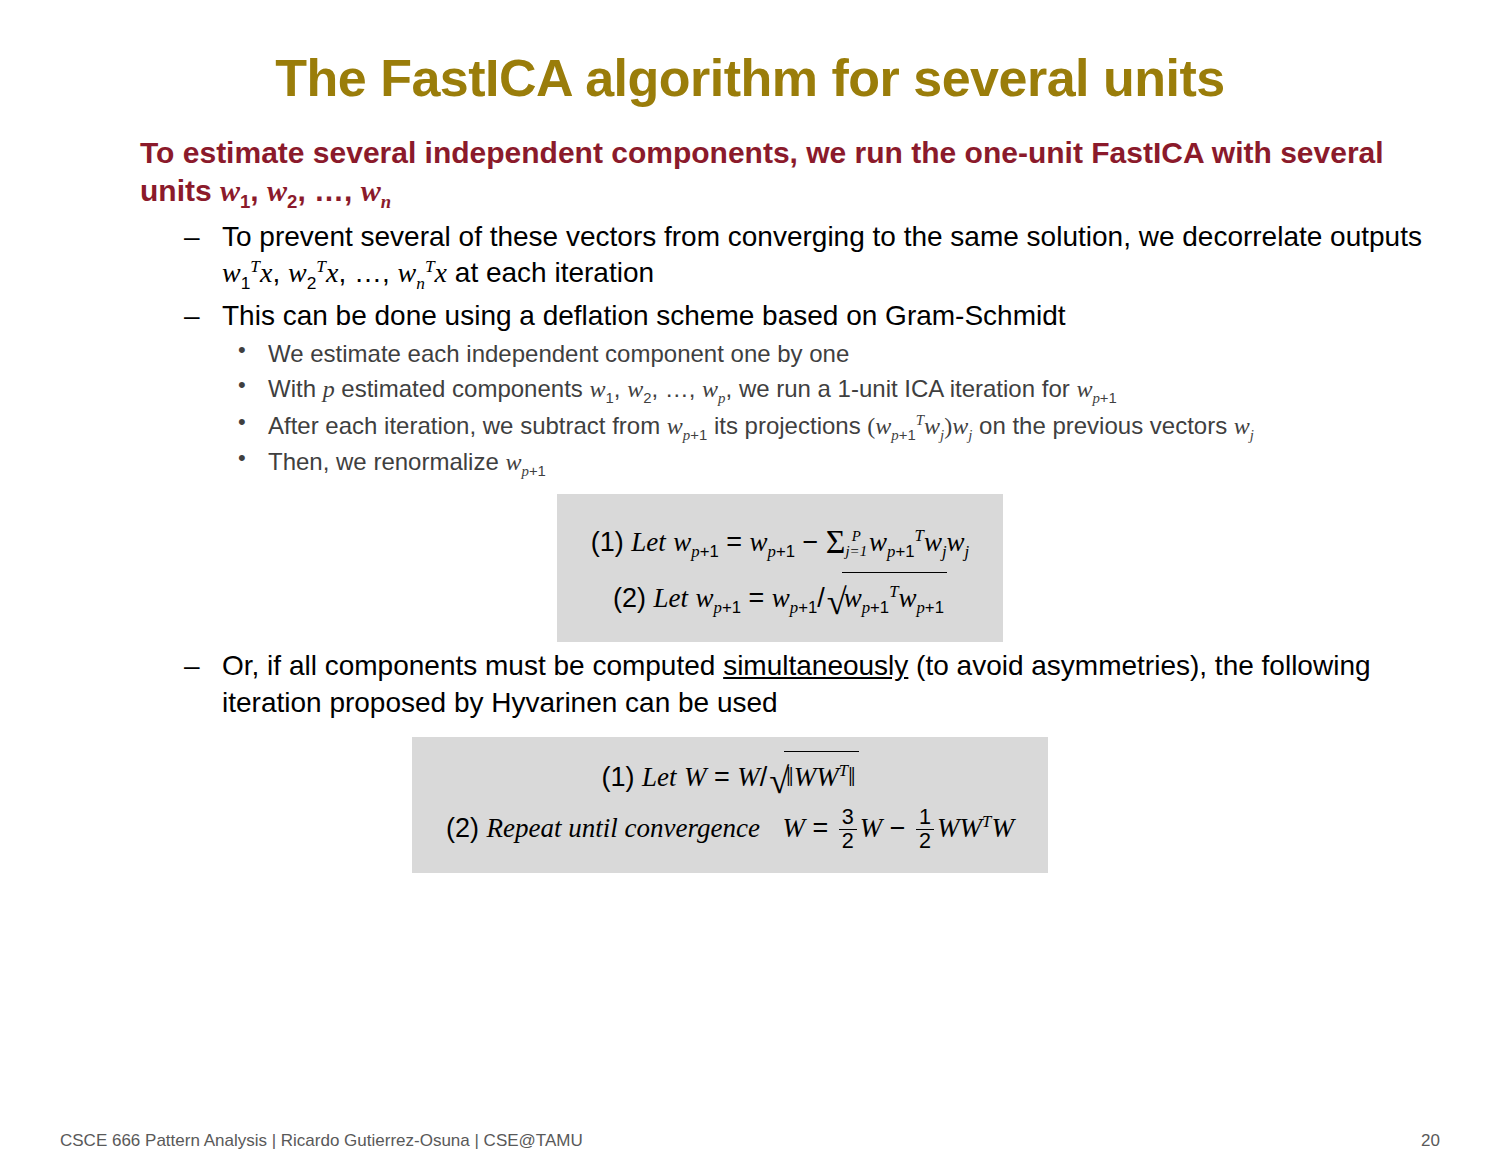The FastICA algorithm for several units
To estimate several independent components, we run the one-unit FastICA with several units w1, w2, …, wn
To prevent several of these vectors from converging to the same solution, we decorrelate outputs w1Tx, w2Tx, …, wnTx at each iteration
This can be done using a deflation scheme based on Gram-Schmidt
We estimate each independent component one by one
With p estimated components w1, w2, …, wp, we run a 1-unit ICA iteration for wp+1
After each iteration, we subtract from wp+1 its projections (wp+1Twj) wj on the previous vectors wj
Then, we renormalize wp+1
(1) Let wp+1 = wp+1 − ΣPj=1 wp+1Twjwj
(2) Let wp+1 = wp+1/wp+1Twp+1
Or, if all components must be computed simultaneously (to avoid asymmetries), the following iteration proposed by Hyvarinen can be used
(1) Let W = W/‖WWT‖
(2) Repeat until convergence W = 32 W − 12 WWTW
CSCE 666 Pattern Analysis | Ricardo Gutierrez-Osuna | CSE@TAMU
20